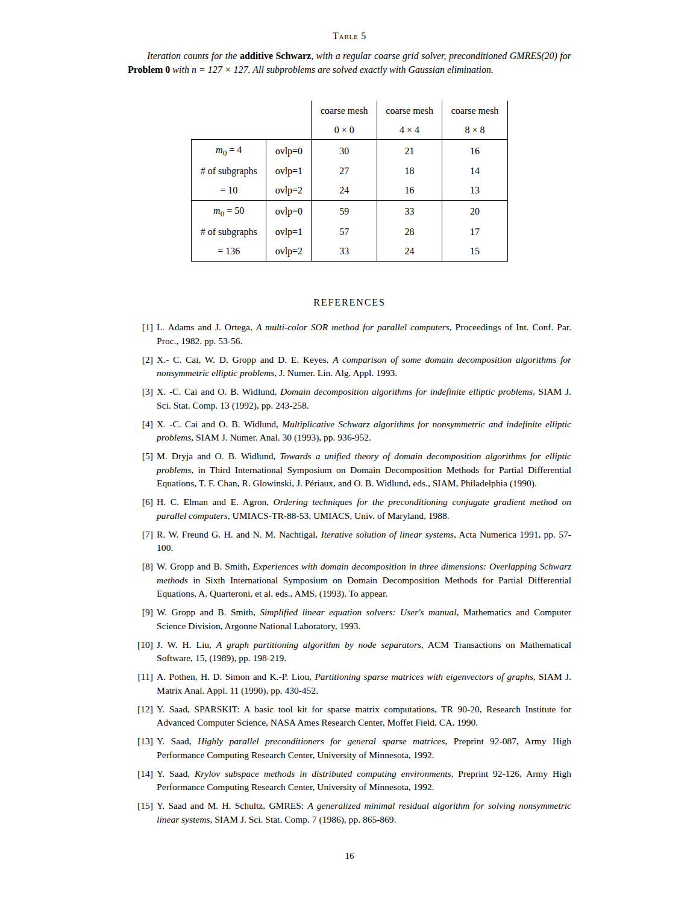Table 5
Iteration counts for the additive Schwarz, with a regular coarse grid solver, preconditioned GMRES(20) for Problem 0 with n = 127 × 127. All subproblems are solved exactly with Gaussian elimination.
| | | coarse mesh | coarse mesh | coarse mesh |
| --- | --- | --- | --- | --- |
| | | 0 × 0 | 4 × 4 | 8 × 8 |
| m 0 = 4 | ovlp=0 | 30 | 21 | 16 |
| # of subgraphs | ovlp=1 | 27 | 18 | 14 |
| = 10 | ovlp=2 | 24 | 16 | 13 |
| m 0 = 50 | ovlp=0 | 59 | 33 | 20 |
| # of subgraphs | ovlp=1 | 57 | 28 | 17 |
| = 136 | ovlp=2 | 33 | 24 | 15 |
REFERENCES
[1] L. Adams and J. Ortega, A multi-color SOR method for parallel computers, Proceedings of Int. Conf. Par. Proc., 1982. pp. 53-56.
[2] X.- C. Cai, W. D. Gropp and D. E. Keyes, A comparison of some domain decomposition algorithms for nonsymmetric elliptic problems, J. Numer. Lin. Alg. Appl. 1993.
[3] X. -C. Cai and O. B. Widlund, Domain decomposition algorithms for indefinite elliptic problems, SIAM J. Sci. Stat. Comp. 13 (1992), pp. 243-258.
[4] X. -C. Cai and O. B. Widlund, Multiplicative Schwarz algorithms for nonsymmetric and indefinite elliptic problems, SIAM J. Numer. Anal. 30 (1993), pp. 936-952.
[5] M. Dryja and O. B. Widlund, Towards a unified theory of domain decomposition algorithms for elliptic problems, in Third International Symposium on Domain Decomposition Methods for Partial Differential Equations, T. F. Chan, R. Glowinski, J. Périaux, and O. B. Widlund, eds., SIAM, Philadelphia (1990).
[6] H. C. Elman and E. Agron, Ordering techniques for the preconditioning conjugate gradient method on parallel computers, UMIACS-TR-88-53, UMIACS, Univ. of Maryland, 1988.
[7] R. W. Freund G. H. and N. M. Nachtigal, Iterative solution of linear systems, Acta Numerica 1991, pp. 57-100.
[8] W. Gropp and B. Smith, Experiences with domain decomposition in three dimensions: Overlapping Schwarz methods in Sixth International Symposium on Domain Decomposition Methods for Partial Differential Equations, A. Quarteroni, et al. eds., AMS, (1993). To appear.
[9] W. Gropp and B. Smith, Simplified linear equation solvers: User's manual, Mathematics and Computer Science Division, Argonne National Laboratory, 1993.
[10] J. W. H. Liu, A graph partitioning algorithm by node separators, ACM Transactions on Mathematical Software, 15, (1989), pp. 198-219.
[11] A. Pothen, H. D. Simon and K.-P. Liou, Partitioning sparse matrices with eigenvectors of graphs, SIAM J. Matrix Anal. Appl. 11 (1990), pp. 430-452.
[12] Y. Saad, SPARSKIT: A basic tool kit for sparse matrix computations, TR 90-20, Research Institute for Advanced Computer Science, NASA Ames Research Center, Moffet Field, CA, 1990.
[13] Y. Saad, Highly parallel preconditioners for general sparse matrices, Preprint 92-087, Army High Performance Computing Research Center, University of Minnesota, 1992.
[14] Y. Saad, Krylov subspace methods in distributed computing environments, Preprint 92-126, Army High Performance Computing Research Center, University of Minnesota, 1992.
[15] Y. Saad and M. H. Schultz, GMRES: A generalized minimal residual algorithm for solving nonsymmetric linear systems, SIAM J. Sci. Stat. Comp. 7 (1986), pp. 865-869.
16